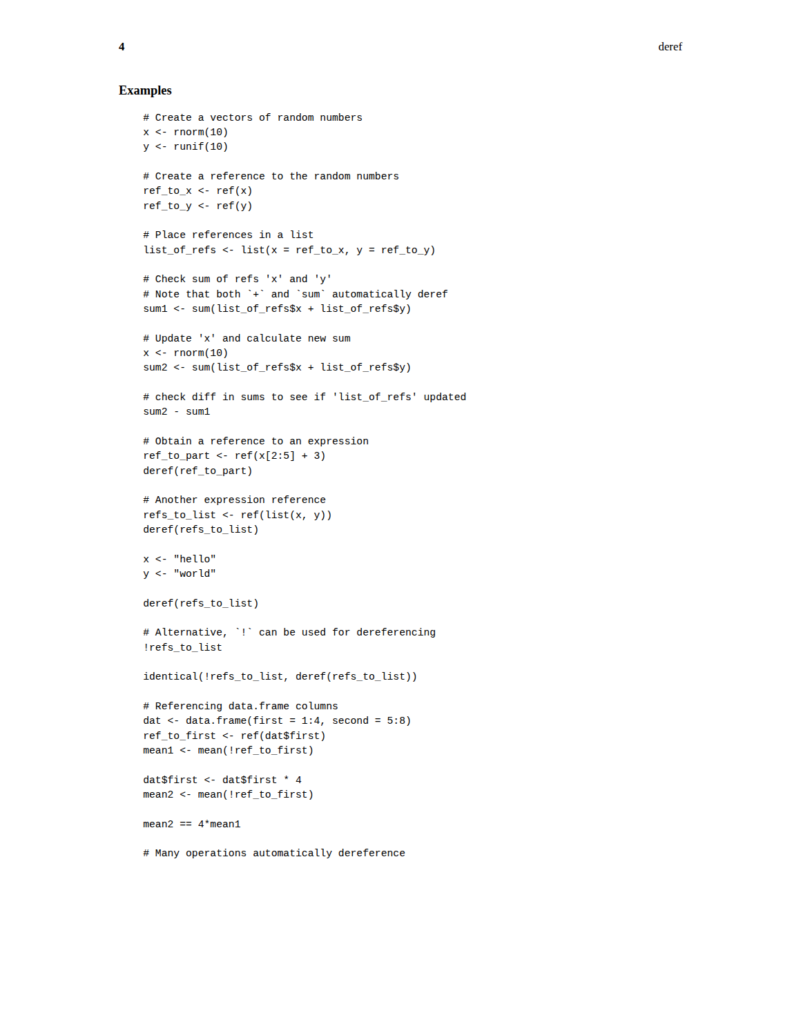4 deref
Examples
# Create a vectors of random numbers
x <- rnorm(10)
y <- runif(10)

# Create a reference to the random numbers
ref_to_x <- ref(x)
ref_to_y <- ref(y)

# Place references in a list
list_of_refs <- list(x = ref_to_x, y = ref_to_y)

# Check sum of refs 'x' and 'y'
# Note that both `+` and `sum` automatically deref
sum1 <- sum(list_of_refs$x + list_of_refs$y)

# Update 'x' and calculate new sum
x <- rnorm(10)
sum2 <- sum(list_of_refs$x + list_of_refs$y)

# check diff in sums to see if 'list_of_refs' updated
sum2 - sum1

# Obtain a reference to an expression
ref_to_part <- ref(x[2:5] + 3)
deref(ref_to_part)

# Another expression reference
refs_to_list <- ref(list(x, y))
deref(refs_to_list)

x <- "hello"
y <- "world"

deref(refs_to_list)

# Alternative, `!` can be used for dereferencing
!refs_to_list

identical(!refs_to_list, deref(refs_to_list))

# Referencing data.frame columns
dat <- data.frame(first = 1:4, second = 5:8)
ref_to_first <- ref(dat$first)
mean1 <- mean(!ref_to_first)

dat$first <- dat$first * 4
mean2 <- mean(!ref_to_first)

mean2 == 4*mean1

# Many operations automatically dereference